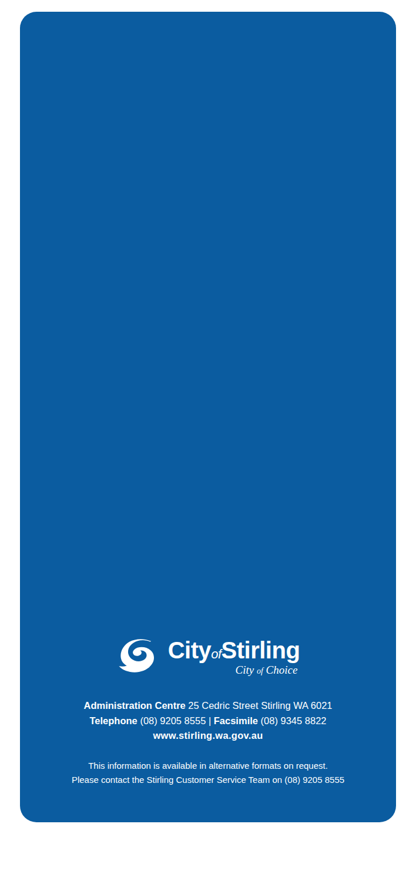Cityof Stirling
City of Choice
Administration Centre 25 Cedric Street Stirling WA 6021
Telephone (08) 9205 8555 | Facsimile (08) 9345 8822
www.stirling.wa.gov.au
This information is available in alternative formats on request.
Please contact the Stirling Customer Service Team on (08) 9205 8555